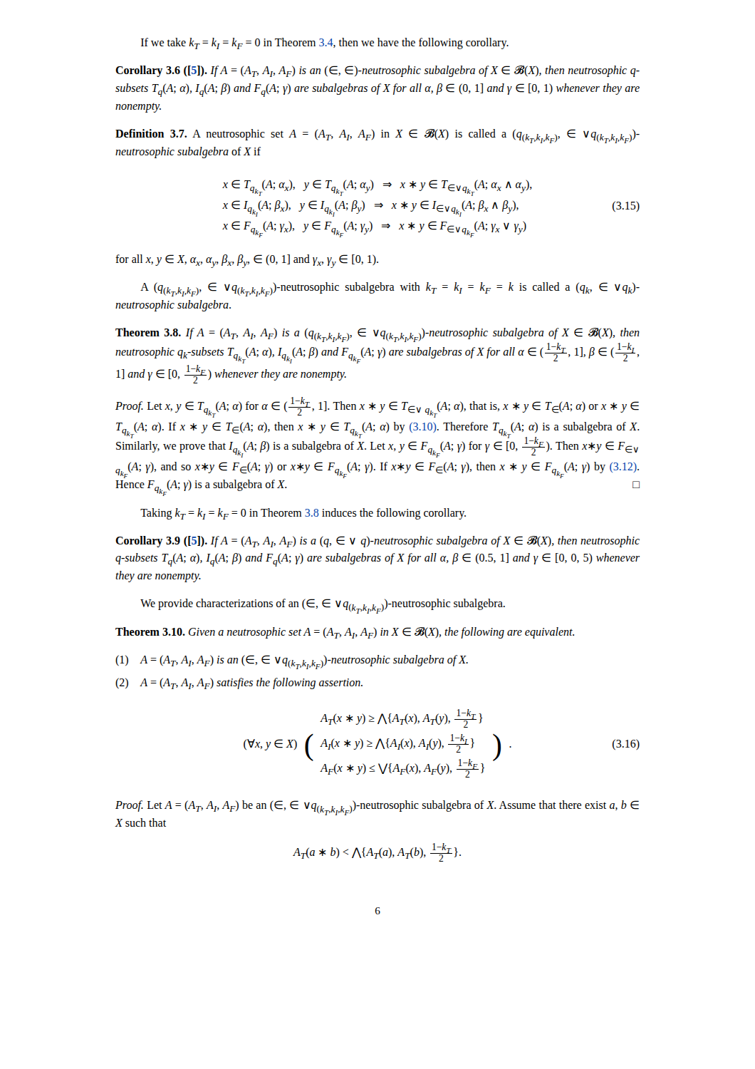If we take kT = kI = kF = 0 in Theorem 3.4, then we have the following corollary.
Corollary 3.6 ([5]). If A = (AT, AI, AF) is an (∈, ∈)-neutrosophic subalgebra of X ∈ 𝓑(X), then neutrosophic q-subsets Tq(A; α), Iq(A; β) and Fq(A; γ) are subalgebras of X for all α, β ∈ (0, 1] and γ ∈ [0, 1) whenever they are nonempty.
Definition 3.7. A neutrosophic set A = (AT, AI, AF) in X ∈ 𝓑(X) is called a (q(kT,kI,kF), ∈ ∨q(kT,kI,kF))-neutrosophic subalgebra of X if
x ∈ TqkT(A; αx), y ∈ TqkT(A; αy) ⇒ x ∗ y ∈ T∈∨qkT(A; αx ∧ αy),
x ∈ IqkI(A; βx), y ∈ IqkI(A; βy) ⇒ x ∗ y ∈ I∈∨qkI(A; βx ∧ βy),
x ∈ FqkF(A; γx), y ∈ FqkF(A; γy) ⇒ x ∗ y ∈ F∈∨qkF(A; γx ∨ γy)
(3.15)
for all x, y ∈ X, αx, αy, βx, βy, ∈ (0, 1] and γx, γy ∈ [0, 1).
A (q(kT,kI,kF), ∈ ∨q(kT,kI,kF))-neutrosophic subalgebra with kT = kI = kF = k is called a (qk, ∈ ∨qk)-neutrosophic subalgebra.
Theorem 3.8. If A = (AT, AI, AF) is a (q(kT,kI,kF), ∈ ∨q(kT,kI,kF))-neutrosophic subalgebra of X ∈ 𝓑(X), then neutrosophic qk-subsets TqkT(A; α), IqkI(A; β) and FqkF(A; γ) are subalgebras of X for all α ∈ (1−kT 2, 1], β ∈ (1−kI 2, 1] and γ ∈ [0, 1−kF 2) whenever they are nonempty.
Proof. Let x, y ∈ TqkT(A; α) for α ∈ (1−kT 2, 1]. Then x ∗ y ∈ T∈∨ qkT(A; α), that is, x ∗ y ∈ T∈(A; α) or x ∗ y ∈ TqkT(A; α). If x ∗ y ∈ T∈(A; α), then x ∗ y ∈ TqkT(A; α) by (3.10). Therefore TqkT(A; α) is a subalgebra of X. Similarly, we prove that IqkI(A; β) is a subalgebra of X. Let x, y ∈ FqkF(A; γ) for γ ∈ [0, 1−kF 2). Then x∗y ∈ F∈∨ qkF(A; γ), and so x∗y ∈ F∈(A; γ) or x∗y ∈ FqkF(A; γ). If x∗y ∈ F∈(A; γ), then x ∗ y ∈ FqkF(A; γ) by (3.12). Hence FqkF(A; γ) is a subalgebra of X. □
Taking kT = kI = kF = 0 in Theorem 3.8 induces the following corollary.
Corollary 3.9 ([5]). If A = (AT, AI, AF) is a (q, ∈ ∨ q)-neutrosophic subalgebra of X ∈ 𝓑(X), then neutrosophic q-subsets Tq(A; α), Iq(A; β) and Fq(A; γ) are subalgebras of X for all α, β ∈ (0.5, 1] and γ ∈ [0, 0, 5) whenever they are nonempty.
We provide characterizations of an (∈, ∈ ∨q(kT,kI,kF))-neutrosophic subalgebra.
Theorem 3.10. Given a neutrosophic set A = (AT, AI, AF) in X ∈ 𝓑(X), the following are equivalent.
(1) A = (AT, AI, AF) is an (∈, ∈ ∨q(kT,kI,kF))-neutrosophic subalgebra of X.
(2) A = (AT, AI, AF) satisfies the following assertion.
| (∀ x , y ∈ X ) | ( | A T ( x ∗ y ) ≥ ⋀{ A T ( x ), A T ( y ), 1− k T 2 } A I ( x ∗ y ) ≥ ⋀{ A I ( x ), A I ( y ), 1− k I 2 } A F ( x ∗ y ) ≤ ⋁{ A F ( x ), A F ( y ), 1− k F 2 } | ) | . |
(3.16)
Proof. Let A = (AT, AI, AF) be an (∈, ∈ ∨q(kT,kI,kF))-neutrosophic subalgebra of X. Assume that there exist a, b ∈ X such that
AT(a ∗ b) < ⋀{AT(a), AT(b), 1−kT 2}.
6